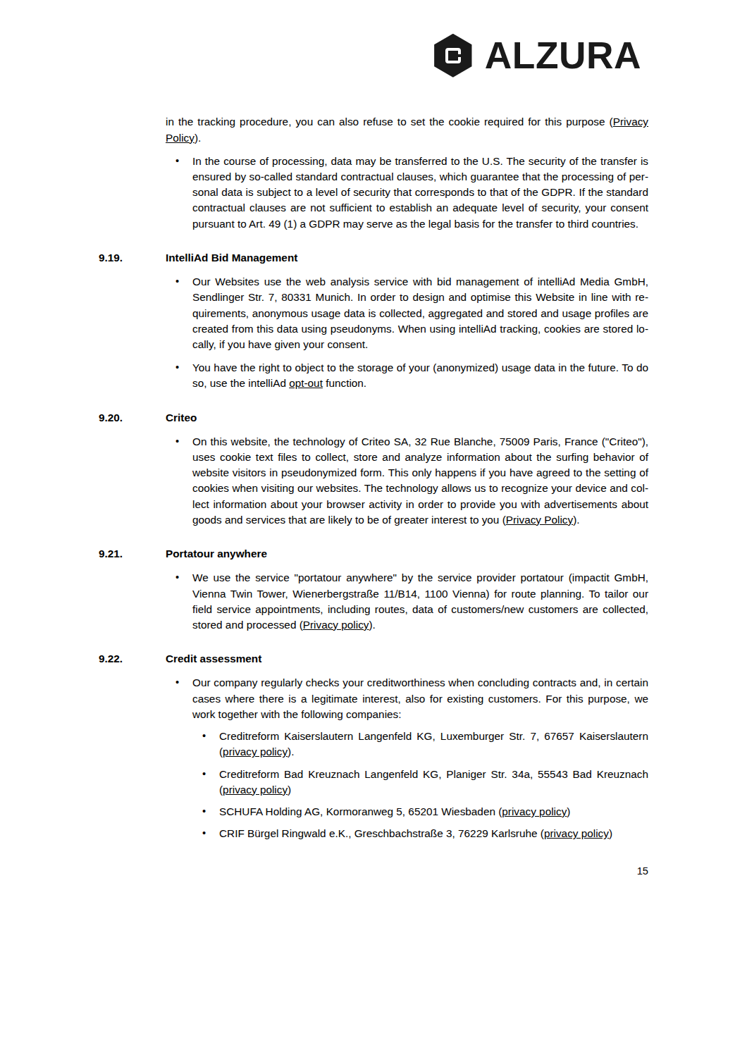ALZURA
in the tracking procedure, you can also refuse to set the cookie required for this purpose (Privacy Policy).
In the course of processing, data may be transferred to the U.S. The security of the transfer is ensured by so-called standard contractual clauses, which guarantee that the processing of personal data is subject to a level of security that corresponds to that of the GDPR. If the standard contractual clauses are not sufficient to establish an adequate level of security, your consent pursuant to Art. 49 (1) a GDPR may serve as the legal basis for the transfer to third countries.
9.19. IntelliAd Bid Management
Our Websites use the web analysis service with bid management of intelliAd Media GmbH, Sendlinger Str. 7, 80331 Munich. In order to design and optimise this Website in line with requirements, anonymous usage data is collected, aggregated and stored and usage profiles are created from this data using pseudonyms. When using intelliAd tracking, cookies are stored locally, if you have given your consent.
You have the right to object to the storage of your (anonymized) usage data in the future. To do so, use the intelliAd opt-out function.
9.20. Criteo
On this website, the technology of Criteo SA, 32 Rue Blanche, 75009 Paris, France ("Criteo"), uses cookie text files to collect, store and analyze information about the surfing behavior of website visitors in pseudonymized form. This only happens if you have agreed to the setting of cookies when visiting our websites. The technology allows us to recognize your device and collect information about your browser activity in order to provide you with advertisements about goods and services that are likely to be of greater interest to you (Privacy Policy).
9.21. Portatour anywhere
We use the service "portatour anywhere" by the service provider portatour (impactit GmbH, Vienna Twin Tower, Wienerbergstraße 11/B14, 1100 Vienna) for route planning. To tailor our field service appointments, including routes, data of customers/new customers are collected, stored and processed (Privacy policy).
9.22. Credit assessment
Our company regularly checks your creditworthiness when concluding contracts and, in certain cases where there is a legitimate interest, also for existing customers. For this purpose, we work together with the following companies:
Creditreform Kaiserslautern Langenfeld KG, Luxemburger Str. 7, 67657 Kaiserslautern (privacy policy).
Creditreform Bad Kreuznach Langenfeld KG, Planiger Str. 34a, 55543 Bad Kreuznach (privacy policy)
SCHUFA Holding AG, Kormoranweg 5, 65201 Wiesbaden (privacy policy)
CRIF Bürgel Ringwald e.K., Greschbachstraße 3, 76229 Karlsruhe (privacy policy)
15